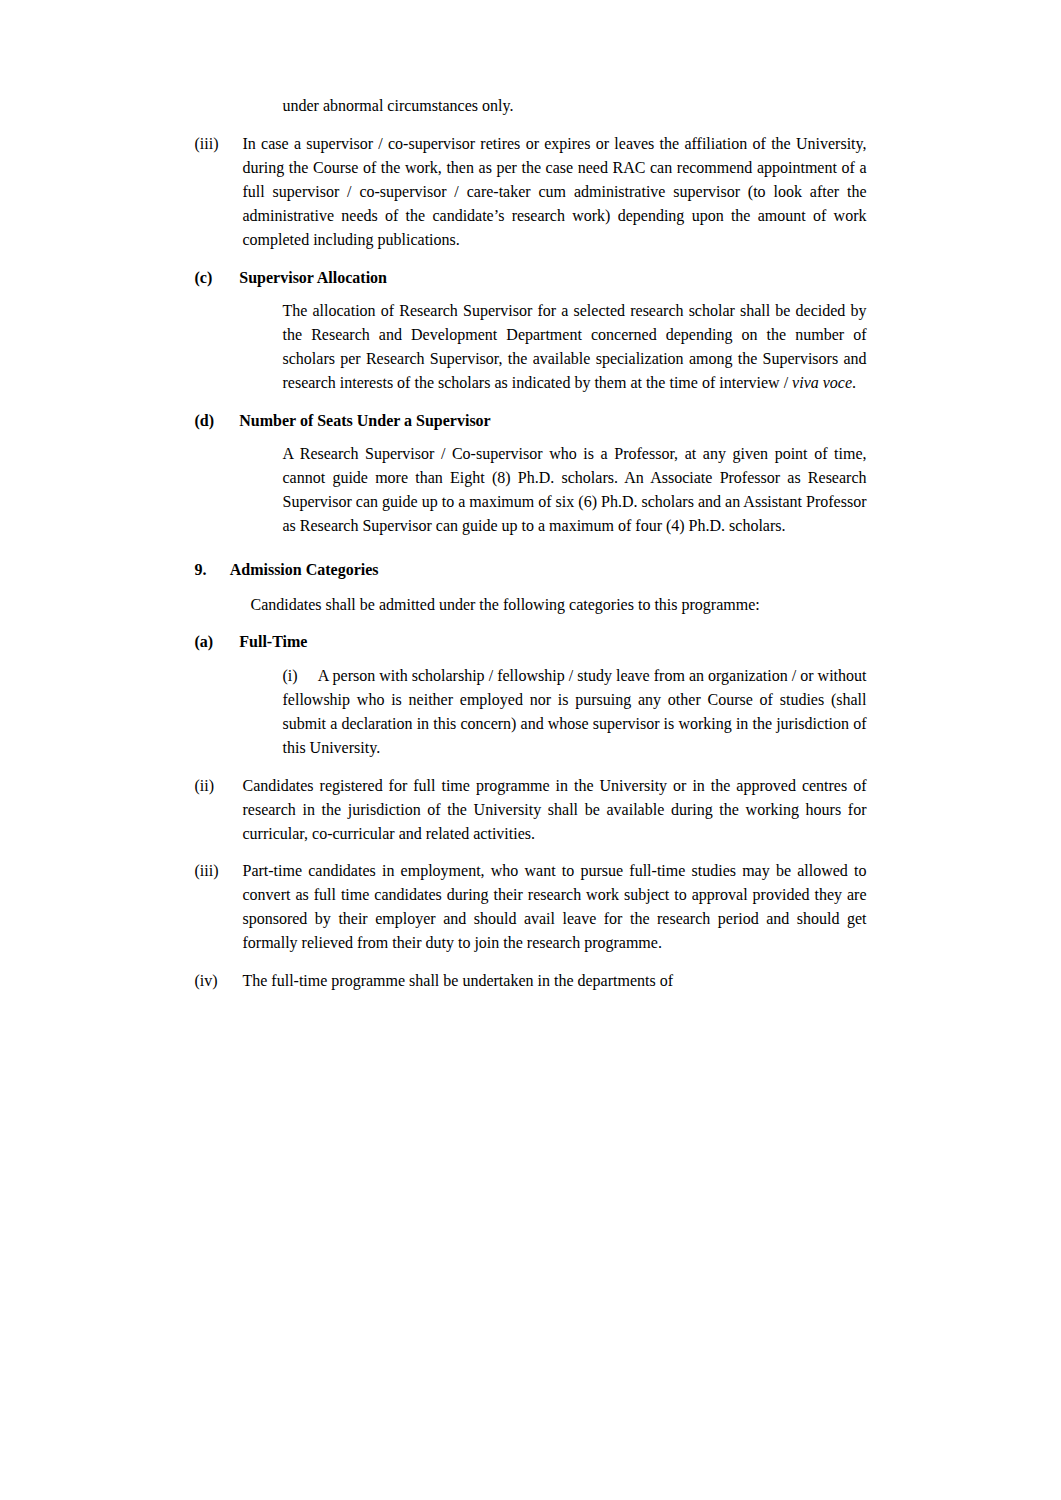under abnormal circumstances only.
(iii) In case a supervisor / co-supervisor retires or expires or leaves the affiliation of the University, during the Course of the work, then as per the case need RAC can recommend appointment of a full supervisor / co-supervisor / care-taker cum administrative supervisor (to look after the administrative needs of the candidate’s research work) depending upon the amount of work completed including publications.
(c) Supervisor Allocation
The allocation of Research Supervisor for a selected research scholar shall be decided by the Research and Development Department concerned depending on the number of scholars per Research Supervisor, the available specialization among the Supervisors and research interests of the scholars as indicated by them at the time of interview / viva voce.
(d) Number of Seats Under a Supervisor
A Research Supervisor / Co-supervisor who is a Professor, at any given point of time, cannot guide more than Eight (8) Ph.D. scholars. An Associate Professor as Research Supervisor can guide up to a maximum of six (6) Ph.D. scholars and an Assistant Professor as Research Supervisor can guide up to a maximum of four (4) Ph.D. scholars.
9. Admission Categories
Candidates shall be admitted under the following categories to this programme:
(a) Full-Time
(i) A person with scholarship / fellowship / study leave from an organization / or without fellowship who is neither employed nor is pursuing any other Course of studies (shall submit a declaration in this concern) and whose supervisor is working in the jurisdiction of this University.
(ii) Candidates registered for full time programme in the University or in the approved centres of research in the jurisdiction of the University shall be available during the working hours for curricular, co-curricular and related activities.
(iii) Part-time candidates in employment, who want to pursue full-time studies may be allowed to convert as full time candidates during their research work subject to approval provided they are sponsored by their employer and should avail leave for the research period and should get formally relieved from their duty to join the research programme.
(iv) The full-time programme shall be undertaken in the departments of